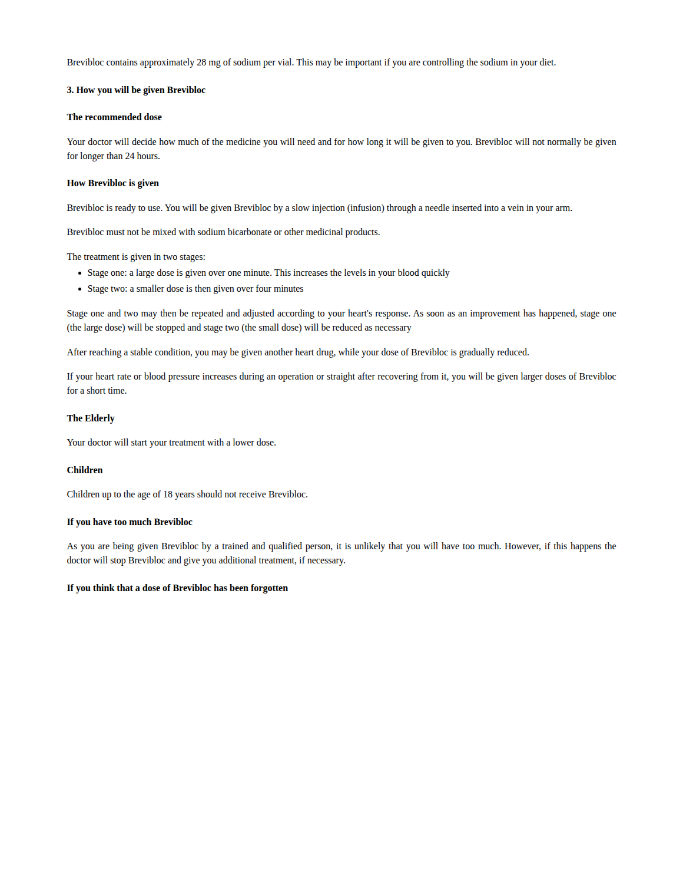Brevibloc contains approximately 28 mg of sodium per vial. This may be important if you are controlling the sodium in your diet.
3. How you will be given Brevibloc
The recommended dose
Your doctor will decide how much of the medicine you will need and for how long it will be given to you. Brevibloc will not normally be given for longer than 24 hours.
How Brevibloc is given
Brevibloc is ready to use. You will be given Brevibloc by a slow injection (infusion) through a needle inserted into a vein in your arm.
Brevibloc must not be mixed with sodium bicarbonate or other medicinal products.
The treatment is given in two stages:
Stage one: a large dose is given over one minute. This increases the levels in your blood quickly
Stage two: a smaller dose is then given over four minutes
Stage one and two may then be repeated and adjusted according to your heart's response. As soon as an improvement has happened, stage one (the large dose) will be stopped and stage two (the small dose) will be reduced as necessary
After reaching a stable condition, you may be given another heart drug, while your dose of Brevibloc is gradually reduced.
If your heart rate or blood pressure increases during an operation or straight after recovering from it, you will be given larger doses of Brevibloc for a short time.
The Elderly
Your doctor will start your treatment with a lower dose.
Children
Children up to the age of 18 years should not receive Brevibloc.
If you have too much Brevibloc
As you are being given Brevibloc by a trained and qualified person, it is unlikely that you will have too much. However, if this happens the doctor will stop Brevibloc and give you additional treatment, if necessary.
If you think that a dose of Brevibloc has been forgotten